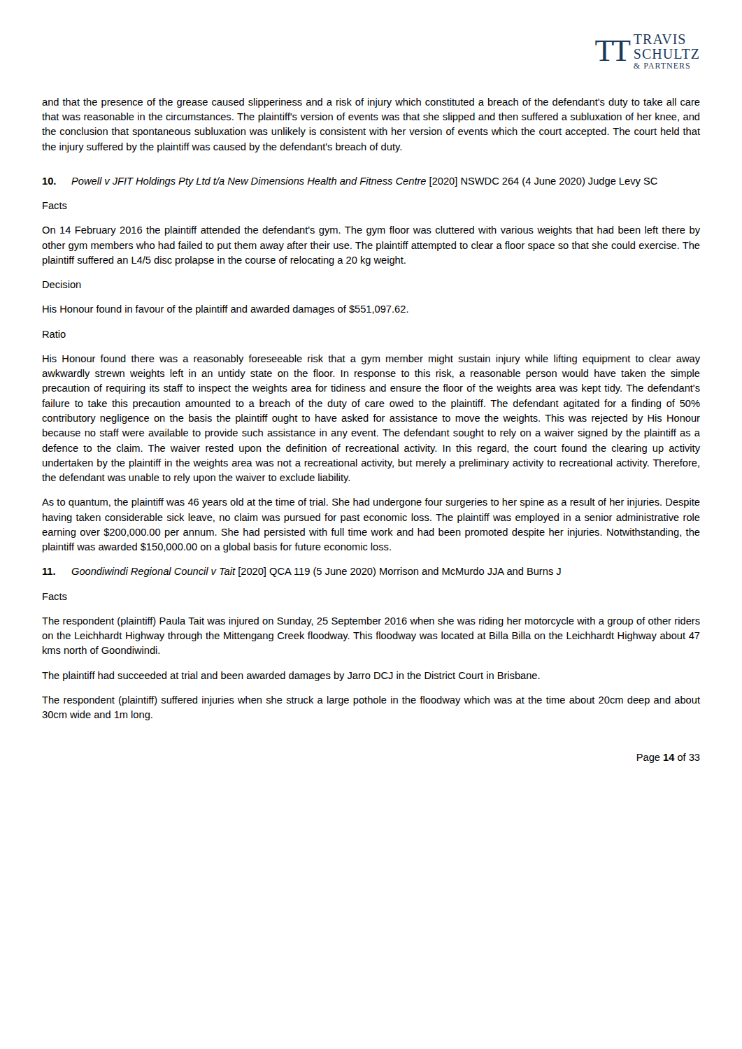TT TRAVIS SCHULTZ& PARTNERS
and that the presence of the grease caused slipperiness and a risk of injury which constituted a breach of the defendant's duty to take all care that was reasonable in the circumstances. The plaintiff's version of events was that she slipped and then suffered a subluxation of her knee, and the conclusion that spontaneous subluxation was unlikely is consistent with her version of events which the court accepted. The court held that the injury suffered by the plaintiff was caused by the defendant's breach of duty.
10. Powell v JFIT Holdings Pty Ltd t/a New Dimensions Health and Fitness Centre [2020] NSWDC 264 (4 June 2020) Judge Levy SC
Facts
On 14 February 2016 the plaintiff attended the defendant's gym. The gym floor was cluttered with various weights that had been left there by other gym members who had failed to put them away after their use. The plaintiff attempted to clear a floor space so that she could exercise. The plaintiff suffered an L4/5 disc prolapse in the course of relocating a 20 kg weight.
Decision
His Honour found in favour of the plaintiff and awarded damages of $551,097.62.
Ratio
His Honour found there was a reasonably foreseeable risk that a gym member might sustain injury while lifting equipment to clear away awkwardly strewn weights left in an untidy state on the floor. In response to this risk, a reasonable person would have taken the simple precaution of requiring its staff to inspect the weights area for tidiness and ensure the floor of the weights area was kept tidy. The defendant's failure to take this precaution amounted to a breach of the duty of care owed to the plaintiff. The defendant agitated for a finding of 50% contributory negligence on the basis the plaintiff ought to have asked for assistance to move the weights. This was rejected by His Honour because no staff were available to provide such assistance in any event. The defendant sought to rely on a waiver signed by the plaintiff as a defence to the claim. The waiver rested upon the definition of recreational activity. In this regard, the court found the clearing up activity undertaken by the plaintiff in the weights area was not a recreational activity, but merely a preliminary activity to recreational activity. Therefore, the defendant was unable to rely upon the waiver to exclude liability.
As to quantum, the plaintiff was 46 years old at the time of trial. She had undergone four surgeries to her spine as a result of her injuries. Despite having taken considerable sick leave, no claim was pursued for past economic loss. The plaintiff was employed in a senior administrative role earning over $200,000.00 per annum. She had persisted with full time work and had been promoted despite her injuries. Notwithstanding, the plaintiff was awarded $150,000.00 on a global basis for future economic loss.
11. Goondiwindi Regional Council v Tait [2020] QCA 119 (5 June 2020) Morrison and McMurdo JJA and Burns J
Facts
The respondent (plaintiff) Paula Tait was injured on Sunday, 25 September 2016 when she was riding her motorcycle with a group of other riders on the Leichhardt Highway through the Mittengang Creek floodway. This floodway was located at Billa Billa on the Leichhardt Highway about 47 kms north of Goondiwindi.
The plaintiff had succeeded at trial and been awarded damages by Jarro DCJ in the District Court in Brisbane.
The respondent (plaintiff) suffered injuries when she struck a large pothole in the floodway which was at the time about 20cm deep and about 30cm wide and 1m long.
Page 14 of 33